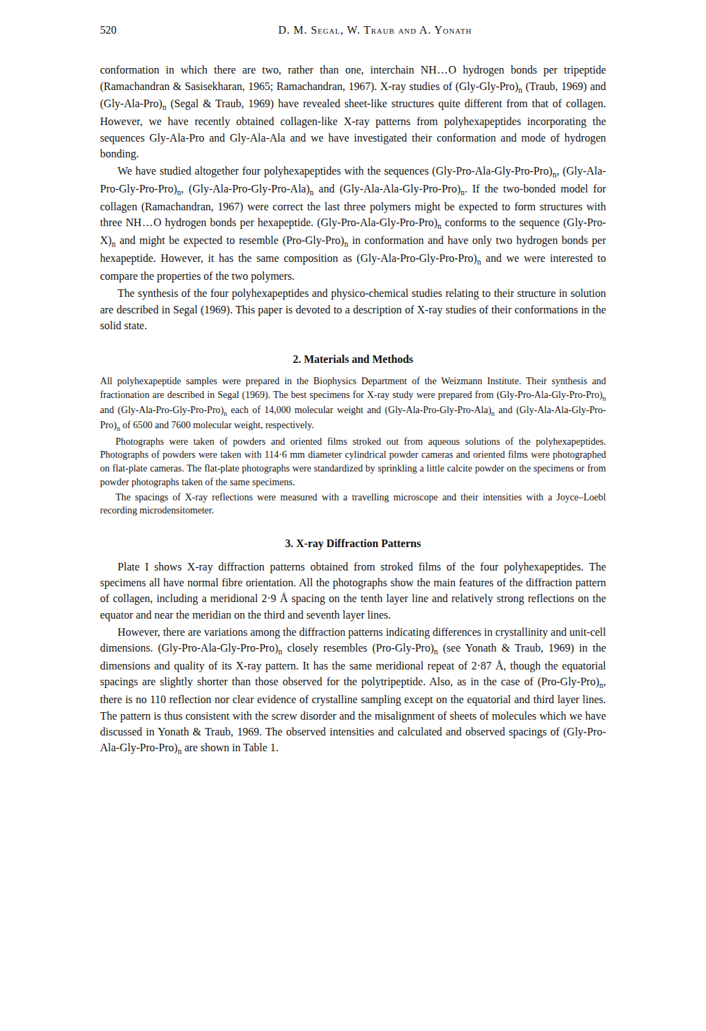520 D. M. Segal, W. Traub and A. Yonath
conformation in which there are two, rather than one, interchain NH . . . O hydrogen bonds per tripeptide (Ramachandran & Sasisekharan, 1965; Ramachandran, 1967). X-ray studies of (Gly-Gly-Pro)n (Traub, 1969) and (Gly-Ala-Pro)n (Segal & Traub, 1969) have revealed sheet-like structures quite different from that of collagen. However, we have recently obtained collagen-like X-ray patterns from polyhexapeptides incorporating the sequences Gly-Ala-Pro and Gly-Ala-Ala and we have investigated their conformation and mode of hydrogen bonding.
We have studied altogether four polyhexapeptides with the sequences (Gly-Pro-Ala-Gly-Pro-Pro)n, (Gly-Ala-Pro-Gly-Pro-Pro)n, (Gly-Ala-Pro-Gly-Pro-Ala)n and (Gly-Ala-Ala-Gly-Pro-Pro)n. If the two-bonded model for collagen (Ramachandran, 1967) were correct the last three polymers might be expected to form structures with three NH . . . O hydrogen bonds per hexapeptide. (Gly-Pro-Ala-Gly-Pro-Pro)n conforms to the sequence (Gly-Pro-X)n and might be expected to resemble (Pro-Gly-Pro)n in conformation and have only two hydrogen bonds per hexapeptide. However, it has the same composition as (Gly-Ala-Pro-Gly-Pro-Pro)n and we were interested to compare the properties of the two polymers.
The synthesis of the four polyhexapeptides and physico-chemical studies relating to their structure in solution are described in Segal (1969). This paper is devoted to a description of X-ray studies of their conformations in the solid state.
2. Materials and Methods
All polyhexapeptide samples were prepared in the Biophysics Department of the Weizmann Institute. Their synthesis and fractionation are described in Segal (1969). The best specimens for X-ray study were prepared from (Gly-Pro-Ala-Gly-Pro-Pro)n and (Gly-Ala-Pro-Gly-Pro-Pro)n each of 14,000 molecular weight and (Gly-Ala-Pro-Gly-Pro-Ala)n and (Gly-Ala-Ala-Gly-Pro-Pro)n of 6500 and 7600 molecular weight, respectively.
Photographs were taken of powders and oriented films stroked out from aqueous solutions of the polyhexapeptides. Photographs of powders were taken with 114·6 mm diameter cylindrical powder cameras and oriented films were photographed on flat-plate cameras. The flat-plate photographs were standardized by sprinkling a little calcite powder on the specimens or from powder photographs taken of the same specimens.
The spacings of X-ray reflections were measured with a travelling microscope and their intensities with a Joyce–Loebl recording microdensitometer.
3. X-ray Diffraction Patterns
Plate I shows X-ray diffraction patterns obtained from stroked films of the four polyhexapeptides. The specimens all have normal fibre orientation. All the photographs show the main features of the diffraction pattern of collagen, including a meridional 2·9 Å spacing on the tenth layer line and relatively strong reflections on the equator and near the meridian on the third and seventh layer lines.
However, there are variations among the diffraction patterns indicating differences in crystallinity and unit-cell dimensions. (Gly-Pro-Ala-Gly-Pro-Pro)n closely resembles (Pro-Gly-Pro)n (see Yonath & Traub, 1969) in the dimensions and quality of its X-ray pattern. It has the same meridional repeat of 2·87 Å, though the equatorial spacings are slightly shorter than those observed for the polytripeptide. Also, as in the case of (Pro-Gly-Pro)n, there is no 110 reflection nor clear evidence of crystalline sampling except on the equatorial and third layer lines. The pattern is thus consistent with the screw disorder and the misalignment of sheets of molecules which we have discussed in Yonath & Traub, 1969. The observed intensities and calculated and observed spacings of (Gly-Pro-Ala-Gly-Pro-Pro)n are shown in Table 1.